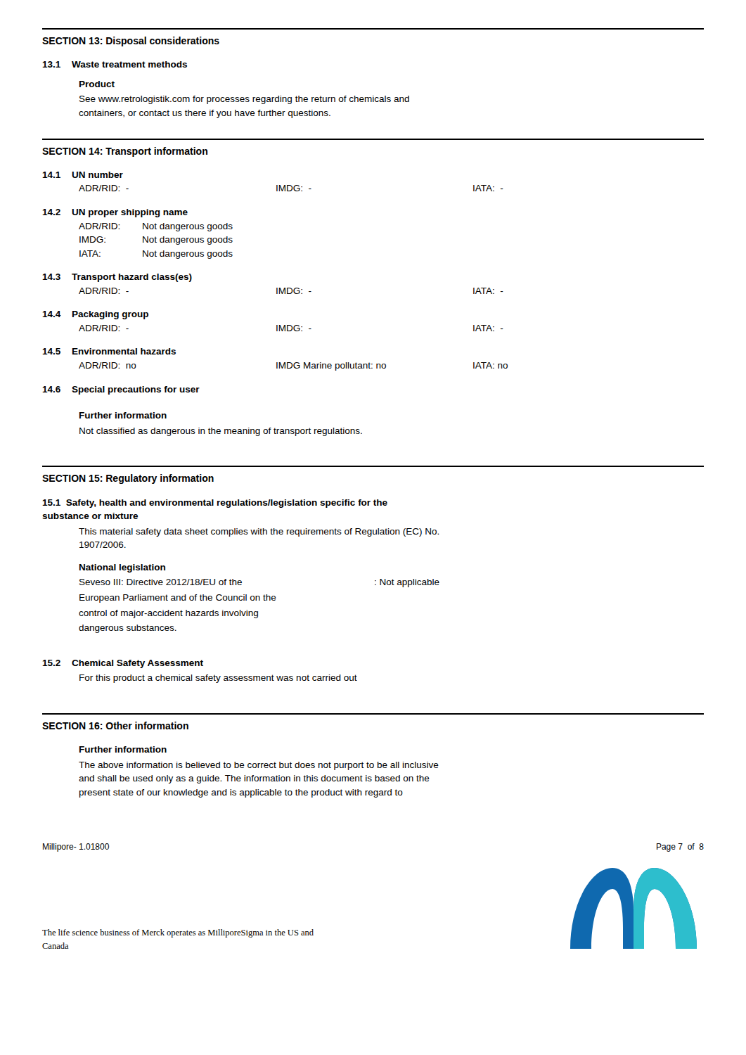SECTION 13: Disposal considerations
13.1 Waste treatment methods
Product
See www.retrologistik.com for processes regarding the return of chemicals and
containers, or contact us there if you have further questions.
SECTION 14: Transport information
14.1 UN number
ADR/RID: - IMDG: - IATA: -
14.2 UN proper shipping name
ADR/RID: Not dangerous goods
IMDG: Not dangerous goods
IATA: Not dangerous goods
14.3 Transport hazard class(es)
ADR/RID: - IMDG: - IATA: -
14.4 Packaging group
ADR/RID: - IMDG: - IATA: -
14.5 Environmental hazards
ADR/RID: no IMDG Marine pollutant: no IATA: no
14.6 Special precautions for user
Further information
Not classified as dangerous in the meaning of transport regulations.
SECTION 15: Regulatory information
15.1 Safety, health and environmental regulations/legislation specific for the
substance or mixture
This material safety data sheet complies with the requirements of Regulation (EC) No.
1907/2006.
National legislation
Seveso III: Directive 2012/18/EU of the : Not applicable
European Parliament and of the Council on the
control of major-accident hazards involving
dangerous substances.
15.2 Chemical Safety Assessment
For this product a chemical safety assessment was not carried out
SECTION 16: Other information
Further information
The above information is believed to be correct but does not purport to be all inclusive
and shall be used only as a guide. The information in this document is based on the
present state of our knowledge and is applicable to the product with regard to
Millipore- 1.01800
Page 7 of 8
The life science business of Merck operates as MilliporeSigma in the US and
Canada